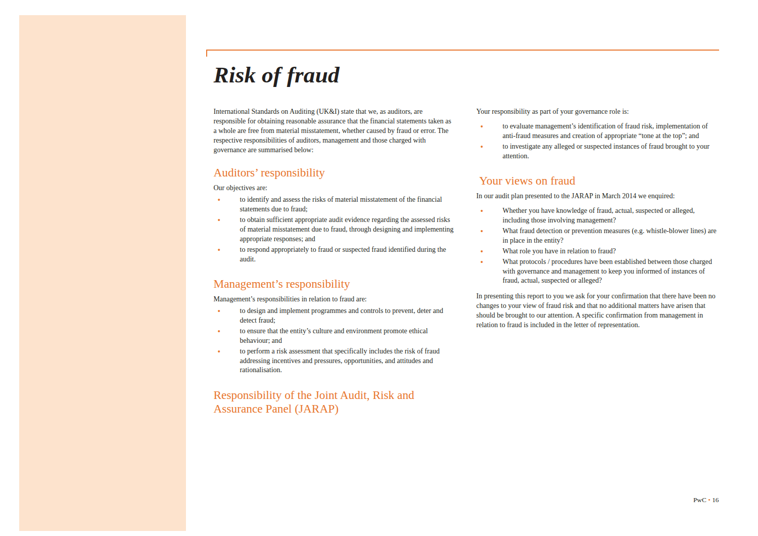Risk of fraud
International Standards on Auditing (UK&I) state that we, as auditors, are responsible for obtaining reasonable assurance that the financial statements taken as a whole are free from material misstatement, whether caused by fraud or error. The respective responsibilities of auditors, management and those charged with governance are summarised below:
Auditors’ responsibility
Our objectives are:
to identify and assess the risks of material misstatement of the financial statements due to fraud;
to obtain sufficient appropriate audit evidence regarding the assessed risks of material misstatement due to fraud, through designing and implementing appropriate responses; and
to respond appropriately to fraud or suspected fraud identified during the audit.
Management’s responsibility
Management’s responsibilities in relation to fraud are:
to design and implement programmes and controls to prevent, deter and detect fraud;
to ensure that the entity’s culture and environment promote ethical behaviour; and
to perform a risk assessment that specifically includes the risk of fraud addressing incentives and pressures, opportunities, and attitudes and rationalisation.
Responsibility of the Joint Audit, Risk and Assurance Panel (JARAP)
Your responsibility as part of your governance role is:
to evaluate management’s identification of fraud risk, implementation of anti-fraud measures and creation of appropriate “tone at the top”; and
to investigate any alleged or suspected instances of fraud brought to your attention.
Your views on fraud
In our audit plan presented to the JARAP in March 2014 we enquired:
Whether you have knowledge of fraud, actual, suspected or alleged, including those involving management?
What fraud detection or prevention measures (e.g. whistle-blower lines) are in place in the entity?
What role you have in relation to fraud?
What protocols / procedures have been established between those charged with governance and management to keep you informed of instances of fraud, actual, suspected or alleged?
In presenting this report to you we ask for your confirmation that there have been no changes to your view of fraud risk and that no additional matters have arisen that should be brought to our attention. A specific confirmation from management in relation to fraud is included in the letter of representation.
PwC • 16